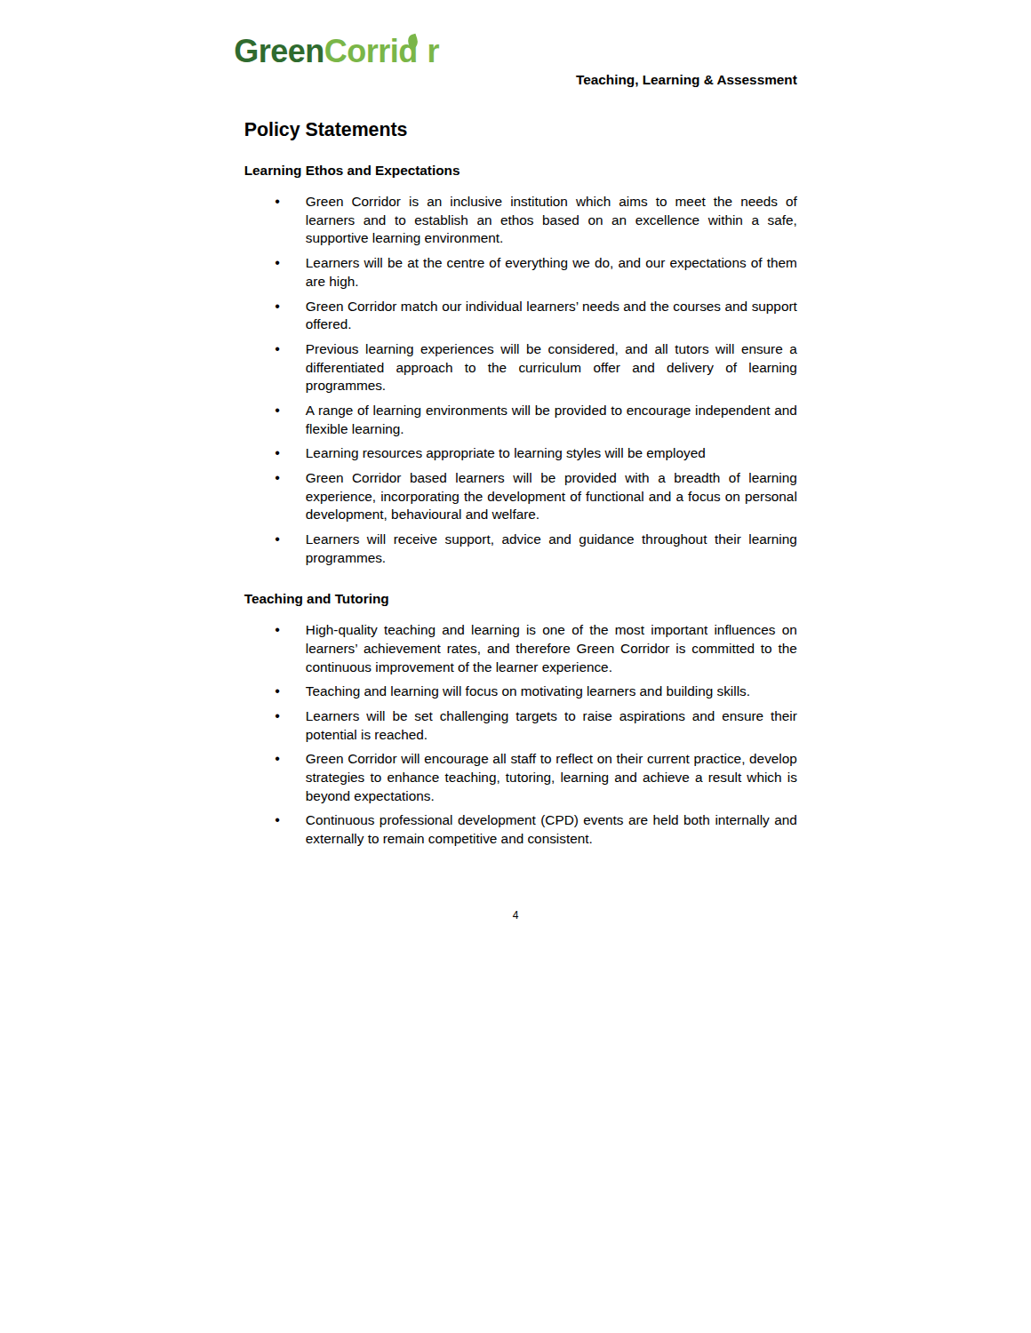Green Corrid r
Teaching, Learning & Assessment
Policy Statements
Learning Ethos and Expectations
Green Corridor is an inclusive institution which aims to meet the needs of learners and to establish an ethos based on an excellence within a safe, supportive learning environment.
Learners will be at the centre of everything we do, and our expectations of them are high.
Green Corridor match our individual learners’ needs and the courses and support offered.
Previous learning experiences will be considered, and all tutors will ensure a differentiated approach to the curriculum offer and delivery of learning programmes.
A range of learning environments will be provided to encourage independent and flexible learning.
Learning resources appropriate to learning styles will be employed
Green Corridor based learners will be provided with a breadth of learning experience, incorporating the development of functional and a focus on personal development, behavioural and welfare.
Learners will receive support, advice and guidance throughout their learning programmes.
Teaching and Tutoring
High-quality teaching and learning is one of the most important influences on learners’ achievement rates, and therefore Green Corridor is committed to the continuous improvement of the learner experience.
Teaching and learning will focus on motivating learners and building skills.
Learners will be set challenging targets to raise aspirations and ensure their potential is reached.
Green Corridor will encourage all staff to reflect on their current practice, develop strategies to enhance teaching, tutoring, learning and achieve a result which is beyond expectations.
Continuous professional development (CPD) events are held both internally and externally to remain competitive and consistent.
4